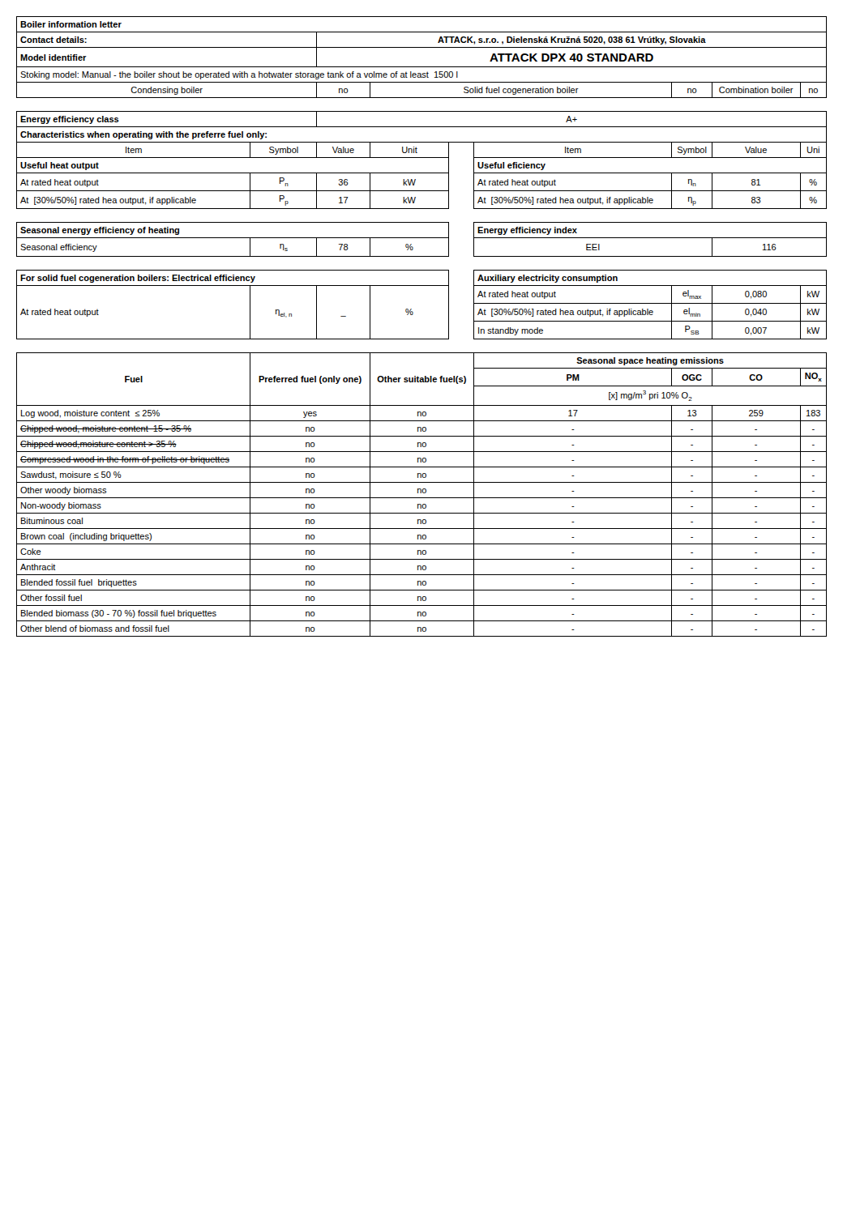| Boiler information letter |
| Contact details: | ATTACK, s.r.o. , Dielenská Kružná 5020, 038 61 Vrútky, Slovakia |
| Model identifier | ATTACK DPX 40 STANDARD |
| Stoking model: Manual - the boiler shout be operated with a hotwater storage tank of a volme of at least 1500 l |
| Condensing boiler | no | Solid fuel cogeneration boiler | no | Combination boiler | no |
| Energy efficiency class | A+ |
| Characteristics when operating with the preferre fuel only: |
| Item | Symbol | Value | Unit | | Item | Symbol | Value | Uni |
| Useful heat output | | Useful eficiency |
| At rated heat output | P n | 36 | kW | | At rated heat output | η n | 81 | % |
| At [30%/50%] rated hea output, if applicable | P p | 17 | kW | | At [30%/50%] rated hea output, if applicable | η p | 83 | % |
| Seasonal energy efficiency of heating | | Energy efficiency index |
| Seasonal efficiency | η s | 78 | % | | EEI | 116 |
| For solid fuel cogeneration boilers: Electrical efficiency | | Auxiliary electricity consumption |
| At rated heat output | η el, n | _ | % | | At rated heat output | el max | 0,080 | kW |
| At [30%/50%] rated hea output, if applicable | el min | 0,040 | kW |
| In standby mode | P SB | 0,007 | kW |
| Fuel | Preferred fuel (only one) | Other suitable fuel(s) | Seasonal space heating emissions |
| PM | OGC | CO | NO x |
| [x] mg/m 3 pri 10% O 2 |
| Log wood, moisture content ≤ 25% | yes | no | 17 | 13 | 259 | 183 |
| Chipped wood, moisture content 15 - 35 % | no | no | - | - | - | - |
| Chipped wood,moisture content > 35 % | no | no | - | - | - | - |
| Compressed wood in the form of pellets or briquettes | no | no | - | - | - | - |
| Sawdust, moisure ≤ 50 % | no | no | - | - | - | - |
| Other woody biomass | no | no | - | - | - | - |
| Non-woody biomass | no | no | - | - | - | - |
| Bituminous coal | no | no | - | - | - | - |
| Brown coal (including briquettes) | no | no | - | - | - | - |
| Coke | no | no | - | - | - | - |
| Anthracit | no | no | - | - | - | - |
| Blended fossil fuel briquettes | no | no | - | - | - | - |
| Other fossil fuel | no | no | - | - | - | - |
| Blended biomass (30 - 70 %) fossil fuel briquettes | no | no | - | - | - | - |
| Other blend of biomass and fossil fuel | no | no | - | - | - | - |